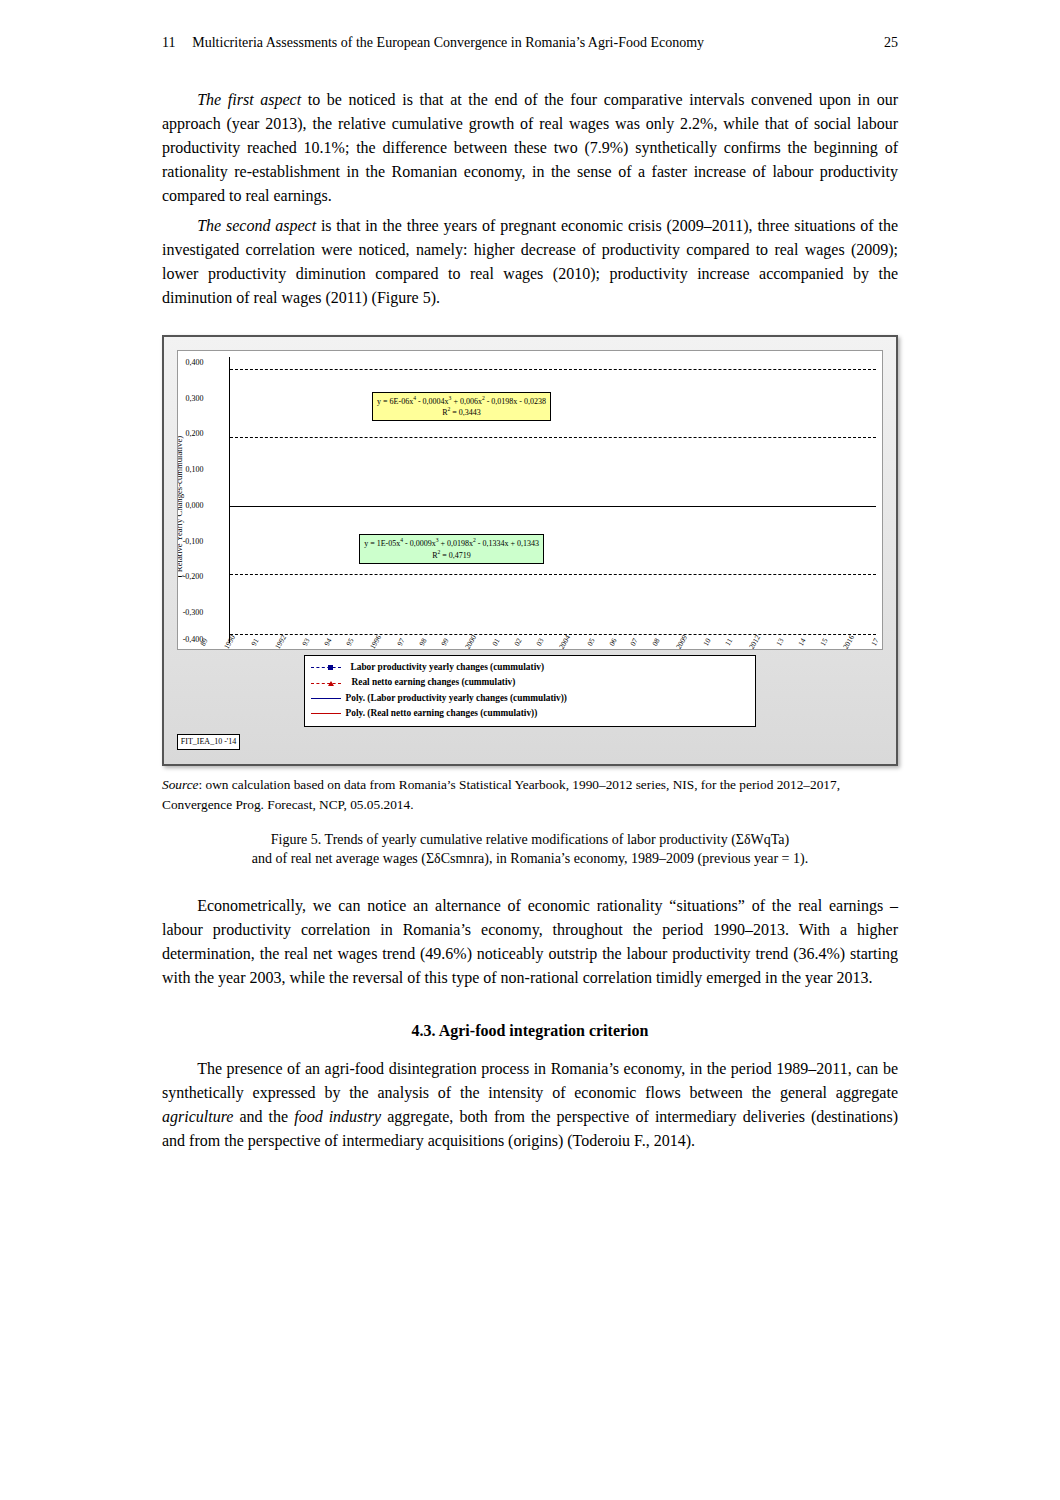11 Multicriteria Assessments of the European Convergence in Romania’s Agri-Food Economy 25
The first aspect to be noticed is that at the end of the four comparative intervals convened upon in our approach (year 2013), the relative cumulative growth of real wages was only 2.2%, while that of social labour productivity reached 10.1%; the difference between these two (7.9%) synthetically confirms the beginning of rationality re-establishment in the Romanian economy, in the sense of a faster increase of labour productivity compared to real earnings.
The second aspect is that in the three years of pregnant economic crisis (2009–2011), three situations of the investigated correlation were noticed, namely: higher decrease of productivity compared to real wages (2009); lower productivity diminution compared to real wages (2010); productivity increase accompanied by the diminution of real wages (2011) (Figure 5).
( Relative Yearly Changes-cummulative)
0,400 0,300 0,200 0,100 0,000 -0,100 -0,200 -0,300 -0,400
y = 6E-06x4 - 0,0004x3 + 0,006x2 - 0,0198x - 0,0238
R2 = 0,3443
y = 1E-05x4 - 0,0009x3 + 0,0198x2 - 0,1334x + 0,1343
R2 = 0,4719
89199091199293949519969798992000010203200405060708200910112012131415201617
Labor productivity yearly changes (cummulativ)
Real netto earning changes (cummulativ)
Poly. (Labor productivity yearly changes (cummulativ))
Poly. (Real netto earning changes (cummulativ))
FIT_IEA_10 -'14
Source: own calculation based on data from Romania’s Statistical Yearbook, 1990–2012 series, NIS, for the period 2012–2017, Convergence Prog. Forecast, NCP, 05.05.2014.
Figure 5. Trends of yearly cumulative relative modifications of labor productivity (ΣδWqTa)
and of real net average wages (ΣδCsmnra), in Romania’s economy, 1989–2009 (previous year = 1).
Econometrically, we can notice an alternance of economic rationality “situations” of the real earnings – labour productivity correlation in Romania’s economy, throughout the period 1990–2013. With a higher determination, the real net wages trend (49.6%) noticeably outstrip the labour productivity trend (36.4%) starting with the year 2003, while the reversal of this type of non-rational correlation timidly emerged in the year 2013.
4.3. Agri-food integration criterion
The presence of an agri-food disintegration process in Romania’s economy, in the period 1989–2011, can be synthetically expressed by the analysis of the intensity of economic flows between the general aggregate agriculture and the food industry aggregate, both from the perspective of intermediary deliveries (destinations) and from the perspective of intermediary acquisitions (origins) (Toderoiu F., 2014).